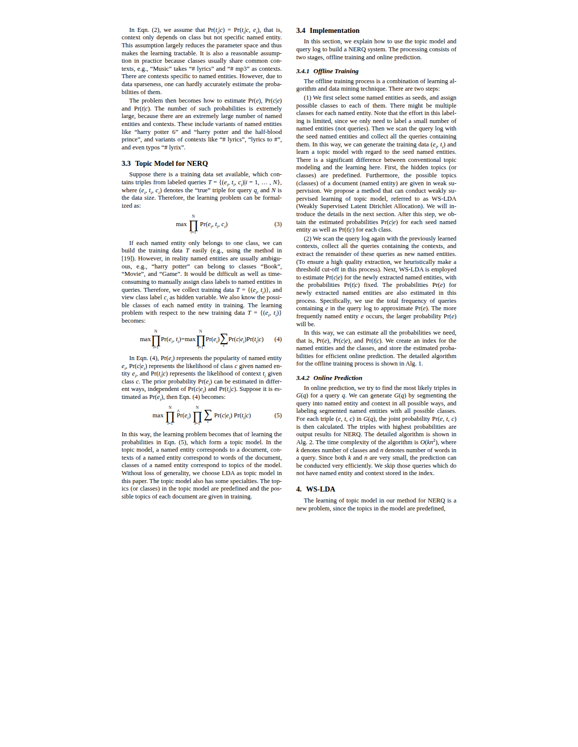In Eqn. (2), we assume that Pr(ti|c) = Pr(ti|c, ei), that is, context only depends on class but not specific named entity. This assumption largely reduces the parameter space and thus makes the learning tractable. It is also a reasonable assumption in practice because classes usually share common contexts, e.g., “Music” takes “# lyrics” and “# mp3” as contexts. There are contexts specific to named entities. However, due to data sparseness, one can hardly accurately estimate the probabilities of them.
The problem then becomes how to estimate Pr(e), Pr(c|e) and Pr(t|c). The number of such probabilities is extremely large, because there are an extremely large number of named entities and contexts. These include variants of named entities like “harry potter 6” and “harry potter and the half-blood prince”, and variants of contexts like “# lyrics”, “lyrics to #”, and even typos “# lyrix”.
3.3 Topic Model for NERQ
Suppose there is a training data set available, which contains triples from labeled queries T = {(ei, ti, ci)|i = 1, … , N}, where (ei, ti, ci) denotes the “true” triple for query qi and N is the data size. Therefore, the learning problem can be formalized as:
max N∏i=1 Pr(ei, ti, ci) (3)
If each named entity only belongs to one class, we can build the training data T easily (e.g., using the method in [19]). However, in reality named entities are usually ambiguous, e.g., “harry potter” can belong to classes “Book”, “Movie”, and “Game”. It would be difficult as well as time-consuming to manually assign class labels to named entities in queries. Therefore, we collect training data T = {(ei, ti)}, and view class label ci as hidden variable. We also know the possible classes of each named entity in training. The learning problem with respect to the new training data T = {(ei, ti)} becomes:
max N∏i=1 Pr(ei, ti)=max N∏i=1 Pr(ei)∑c Pr(c|ei)Pr(ti|c) (4)
In Eqn. (4), Pr(ei) represents the popularity of named entity ei, Pr(c|ei) represents the likelihood of class c given named entity ei, and Pr(ti|c) represents the likelihood of context ti given class c. The prior probability Pr(ei) can be estimated in different ways, independent of Pr(c|ei) and Pr(ti|c). Suppose it is estimated as Pr(ei), then Eqn. (4) becomes:
max N∏i=1 Pr(ei) N∏i=1 ∑c Pr(c|ei) Pr(ti|c) (5)
In this way, the learning problem becomes that of learning the probabilities in Eqn. (5), which form a topic model. In the topic model, a named entity corresponds to a document, contexts of a named entity correspond to words of the document, classes of a named entity correspond to topics of the model. Without loss of generality, we choose LDA as topic model in this paper. The topic model also has some specialties. The topics (or classes) in the topic model are predefined and the possible topics of each document are given in training.
3.4 Implementation
In this section, we explain how to use the topic model and query log to build a NERQ system. The processing consists of two stages, offline training and online prediction.
3.4.1 Offline Training
The offline training process is a combination of learning algorithm and data mining technique. There are two steps:
(1) We first select some named entities as seeds, and assign possible classes to each of them. There might be multiple classes for each named entity. Note that the effort in this labeling is limited, since we only need to label a small number of named entities (not queries). Then we scan the query log with the seed named entities and collect all the queries containing them. In this way, we can generate the training data (ei, ti) and learn a topic model with regard to the seed named entities. There is a significant difference between conventional topic modeling and the learning here. First, the hidden topics (or classes) are predefined. Furthermore, the possible topics (classes) of a document (named entity) are given in weak supervision. We propose a method that can conduct weakly supervised learning of topic model, referred to as WS-LDA (Weakly Supervised Latent Dirichlet Allocation). We will introduce the details in the next section. After this step, we obtain the estimated probabilities Pr(c|e) for each seed named entity as well as Pr(t|c) for each class.
(2) We scan the query log again with the previously learned contexts, collect all the queries containing the contexts, and extract the remainder of these queries as new named entities. (To ensure a high quality extraction, we heuristically make a threshold cut-off in this process). Next, WS-LDA is employed to estimate Pr(c|e) for the newly extracted named entities, with the probabilities Pr(t|c) fixed. The probabilities Pr(e) for newly extracted named entities are also estimated in this process. Specifically, we use the total frequency of queries containing e in the query log to approximate Pr(e). The more frequently named entity e occurs, the larger probability Pr(e) will be.
In this way, we can estimate all the probabilities we need, that is, Pr(e), Pr(c|e), and Pr(t|c). We create an index for the named entities and the classes, and store the estimated probabilities for efficient online prediction. The detailed algorithm for the offline training process is shown in Alg. 1.
3.4.2 Online Prediction
In online prediction, we try to find the most likely triples in G(q) for a query q. We can generate G(q) by segmenting the query into named entity and context in all possible ways, and labeling segmented named entities with all possible classes. For each triple (e, t, c) in G(q), the joint probability Pr(e, t, c) is then calculated. The triples with highest probabilities are output results for NERQ. The detailed algorithm is shown in Alg. 2. The time complexity of the algorithm is O(kn2), where k denotes number of classes and n denotes number of words in a query. Since both k and n are very small, the prediction can be conducted very efficiently. We skip those queries which do not have named entity and context stored in the index.
4. WS-LDA
The learning of topic model in our method for NERQ is a new problem, since the topics in the model are predefined,